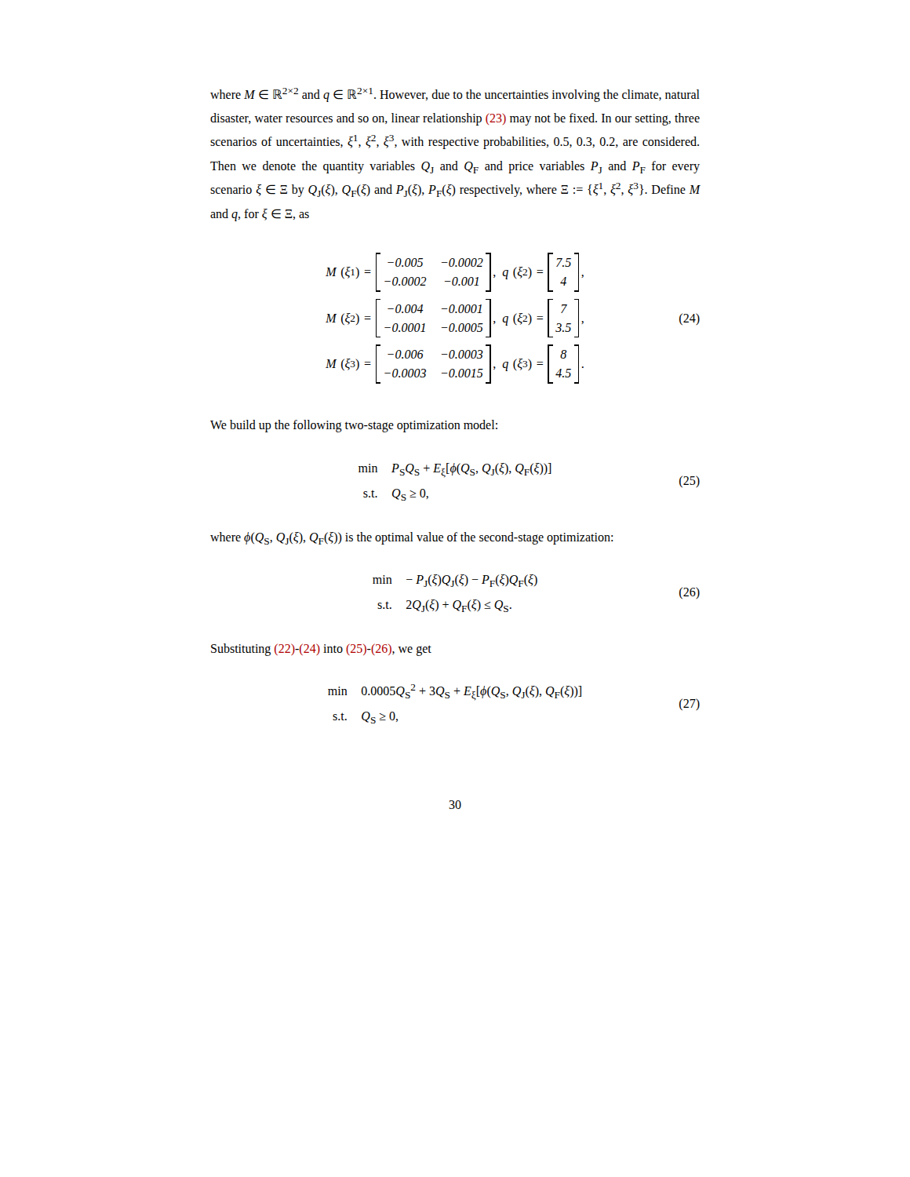where M ∈ ℝ2×2 and q ∈ ℝ2×1. However, due to the uncertainties involving the climate, natural disaster, water resources and so on, linear relationship (23) may not be fixed. In our setting, three scenarios of uncertainties, ξ1, ξ2, ξ3, with respective probabilities, 0.5, 0.3, 0.2, are considered. Then we denote the quantity variables QJ and QF and price variables PJ and PF for every scenario ξ ∈ Ξ by QJ(ξ), QF(ξ) and PJ(ξ), PF(ξ) respectively, where Ξ := {ξ1, ξ2, ξ3}. Define M and q, for ξ ∈ Ξ, as
M(ξ1) = −0.005−0.0002 −0.0002−0.001 , q(ξ2) = 7.5 4 ,
M(ξ2) = −0.004−0.0001 −0.0001−0.0005 , q(ξ2) = 7 3.5 ,
M(ξ3) = −0.006−0.0003 −0.0003−0.0015 , q(ξ3) = 8 4.5 .
(24)
We build up the following two-stage optimization model:
min
PSQS + Eξ[ϕ(QS, QJ(ξ), QF(ξ))]
s.t.
QS ≥ 0,
(25)
where ϕ(QS, QJ(ξ), QF(ξ)) is the optimal value of the second-stage optimization:
min
− PJ(ξ)QJ(ξ) − PF(ξ)QF(ξ)
s.t.
2QJ(ξ) + QF(ξ) ≤ QS.
(26)
Substituting (22)-(24) into (25)-(26), we get
min
0.0005QS2 + 3QS + Eξ[ϕ(QS, QJ(ξ), QF(ξ))]
s.t.
QS ≥ 0,
(27)
30